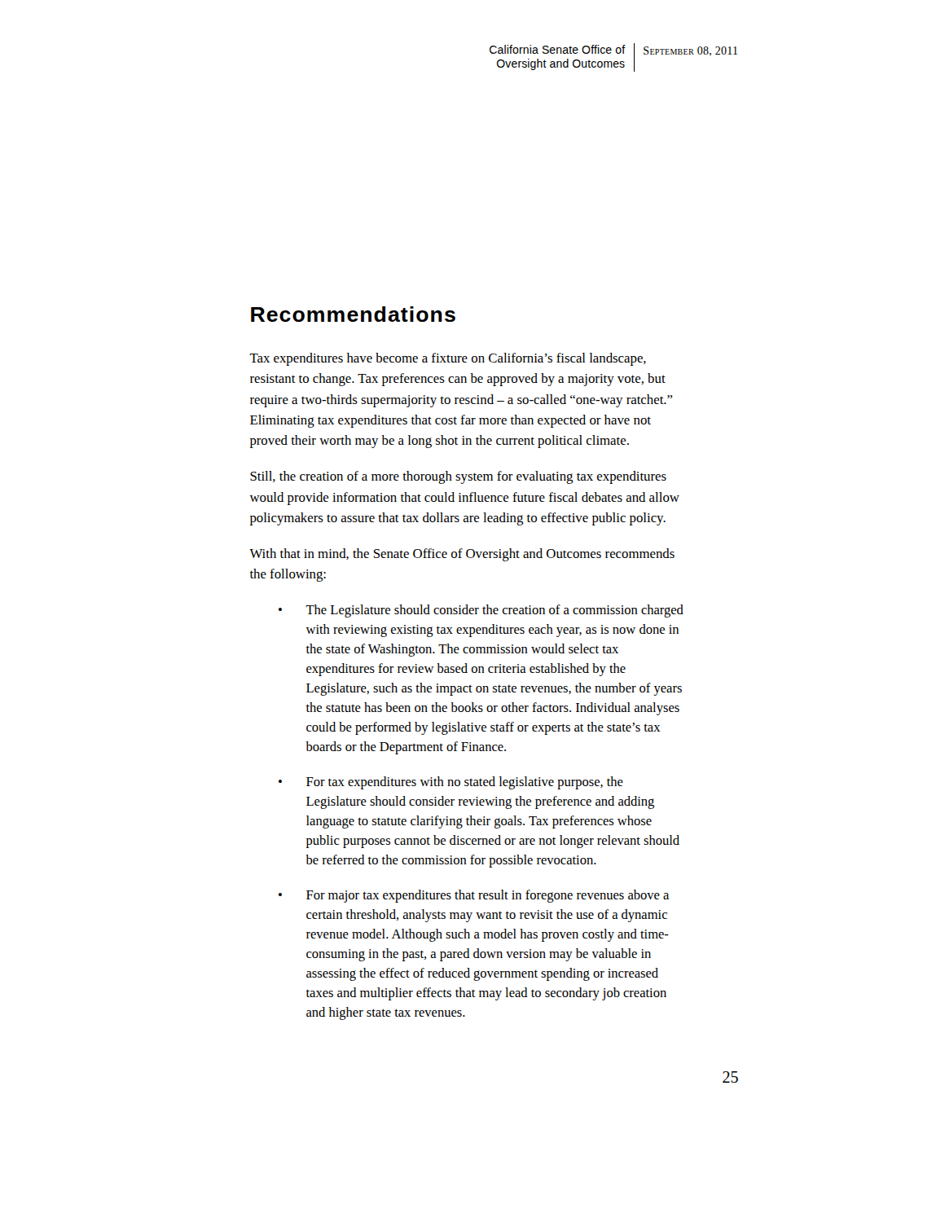California Senate Office of
Oversight and Outcomes
September 08, 2011
Recommendations
Tax expenditures have become a fixture on California’s fiscal landscape, resistant to change. Tax preferences can be approved by a majority vote, but require a two-thirds supermajority to rescind – a so-called “one-way ratchet.” Eliminating tax expenditures that cost far more than expected or have not proved their worth may be a long shot in the current political climate.
Still, the creation of a more thorough system for evaluating tax expenditures would provide information that could influence future fiscal debates and allow policymakers to assure that tax dollars are leading to effective public policy.
With that in mind, the Senate Office of Oversight and Outcomes recommends the following:
The Legislature should consider the creation of a commission charged with reviewing existing tax expenditures each year, as is now done in the state of Washington. The commission would select tax expenditures for review based on criteria established by the Legislature, such as the impact on state revenues, the number of years the statute has been on the books or other factors. Individual analyses could be performed by legislative staff or experts at the state’s tax boards or the Department of Finance.
For tax expenditures with no stated legislative purpose, the Legislature should consider reviewing the preference and adding language to statute clarifying their goals. Tax preferences whose public purposes cannot be discerned or are not longer relevant should be referred to the commission for possible revocation.
For major tax expenditures that result in foregone revenues above a certain threshold, analysts may want to revisit the use of a dynamic revenue model. Although such a model has proven costly and time-consuming in the past, a pared down version may be valuable in assessing the effect of reduced government spending or increased taxes and multiplier effects that may lead to secondary job creation and higher state tax revenues.
25